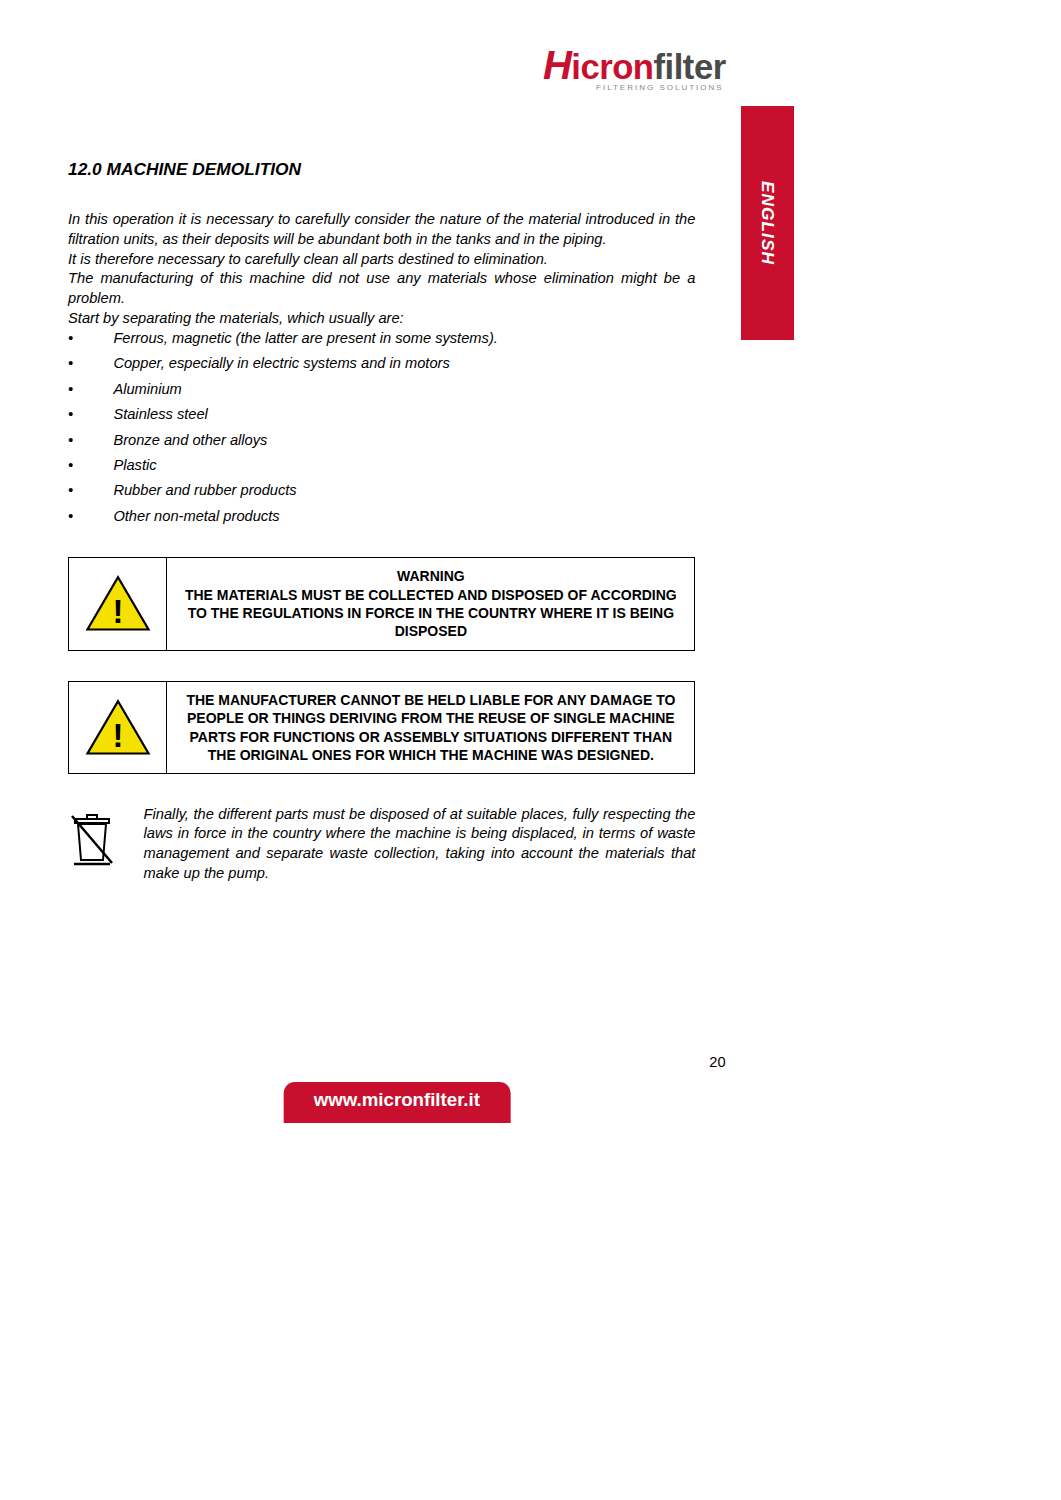Hicron filter
FILTERING SOLUTIONS
ENGLISH
12.0 MACHINE DEMOLITION
In this operation it is necessary to carefully consider the nature of the material introduced in the filtration units, as their deposits will be abundant both in the tanks and in the piping.
It is therefore necessary to carefully clean all parts destined to elimination.
The manufacturing of this machine did not use any materials whose elimination might be a problem.
Start by separating the materials, which usually are:
•Ferrous, magnetic (the latter are present in some systems).
•Copper, especially in electric systems and in motors
•Aluminium
•Stainless steel
•Bronze and other alloys
•Plastic
•Rubber and rubber products
•Other non-metal products
!
WARNING
THE MATERIALS MUST BE COLLECTED AND DISPOSED OF ACCORDING TO THE REGULATIONS IN FORCE IN THE COUNTRY WHERE IT IS BEING DISPOSED
!
THE MANUFACTURER CANNOT BE HELD LIABLE FOR ANY DAMAGE TO PEOPLE OR THINGS DERIVING FROM THE REUSE OF SINGLE MACHINE PARTS FOR FUNCTIONS OR ASSEMBLY SITUATIONS DIFFERENT THAN THE ORIGINAL ONES FOR WHICH THE MACHINE WAS DESIGNED.
Finally, the different parts must be disposed of at suitable places, fully respecting the laws in force in the country where the machine is being displaced, in terms of waste management and separate waste collection, taking into account the materials that make up the pump.
20
www.micronfilter.it